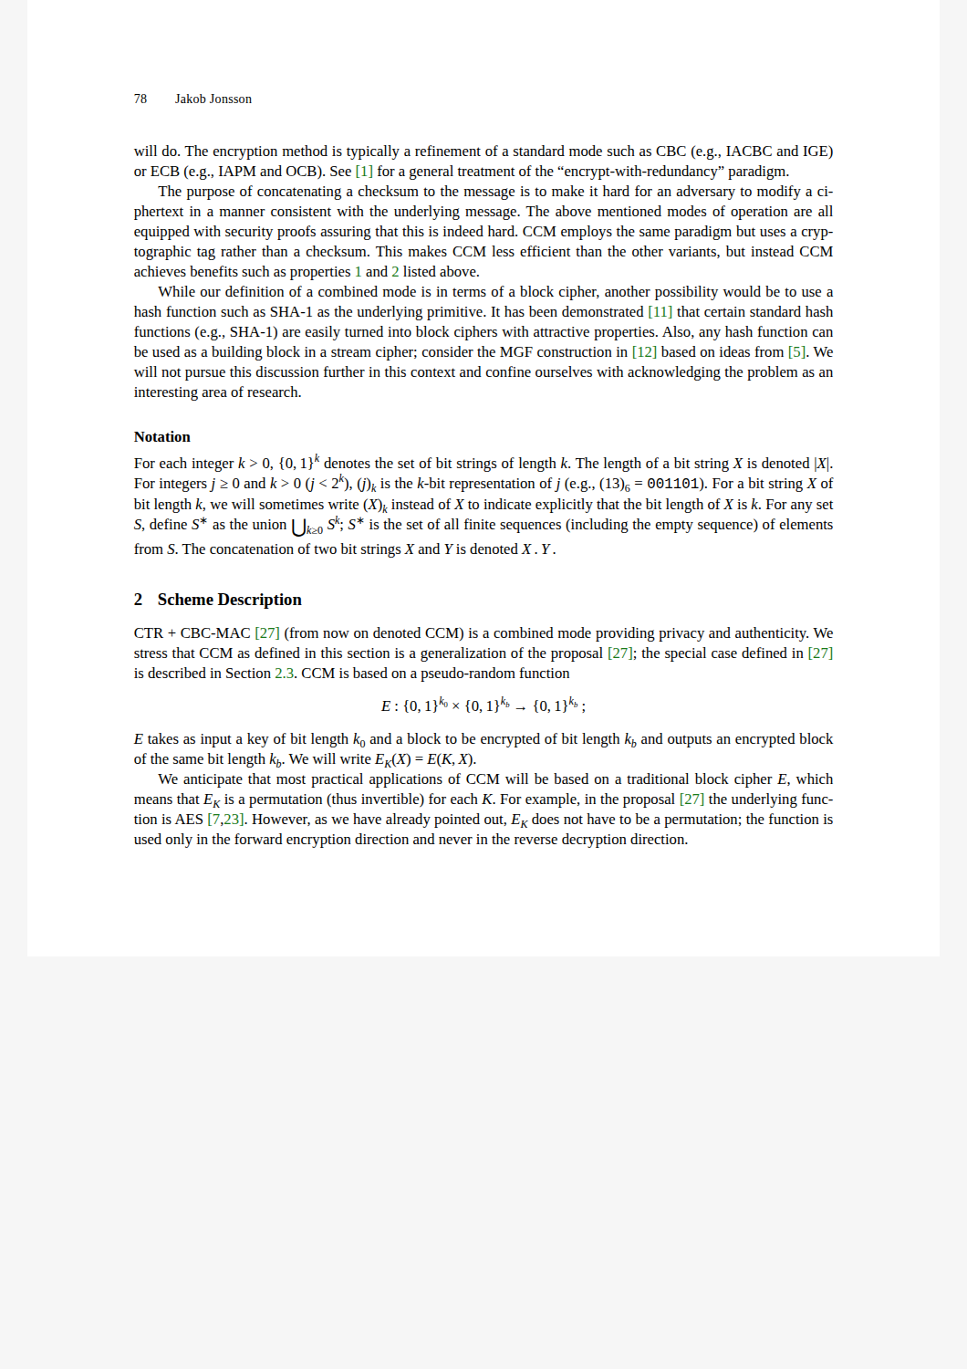78 Jakob Jonsson
will do. The encryption method is typically a refinement of a standard mode such as CBC (e.g., IACBC and IGE) or ECB (e.g., IAPM and OCB). See [1] for a general treatment of the “encrypt-with-redundancy” paradigm.
The purpose of concatenating a checksum to the message is to make it hard for an adversary to modify a ciphertext in a manner consistent with the underlying message. The above mentioned modes of operation are all equipped with security proofs assuring that this is indeed hard. CCM employs the same paradigm but uses a cryptographic tag rather than a checksum. This makes CCM less efficient than the other variants, but instead CCM achieves benefits such as properties 1 and 2 listed above.
While our definition of a combined mode is in terms of a block cipher, another possibility would be to use a hash function such as SHA-1 as the underlying primitive. It has been demonstrated [11] that certain standard hash functions (e.g., SHA-1) are easily turned into block ciphers with attractive properties. Also, any hash function can be used as a building block in a stream cipher; consider the MGF construction in [12] based on ideas from [5]. We will not pursue this discussion further in this context and confine ourselves with acknowledging the problem as an interesting area of research.
Notation
For each integer k > 0, {0, 1}k denotes the set of bit strings of length k. The length of a bit string X is denoted |X|. For integers j ≥ 0 and k > 0 (j < 2k), (j)k is the k-bit representation of j (e.g., (13)6 = 001101). For a bit string X of bit length k, we will sometimes write (X)k instead of X to indicate explicitly that the bit length of X is k. For any set S, define S∗ as the union ⋃k≥0 Sk; S∗ is the set of all finite sequences (including the empty sequence) of elements from S. The concatenation of two bit strings X and Y is denoted X . Y .
2 Scheme Description
CTR + CBC-MAC [27] (from now on denoted CCM) is a combined mode providing privacy and authenticity. We stress that CCM as defined in this section is a generalization of the proposal [27]; the special case defined in [27] is described in Section 2.3. CCM is based on a pseudo-random function
E : {0, 1}k0 × {0, 1}kb → {0, 1}kb ;
E takes as input a key of bit length k0 and a block to be encrypted of bit length kb and outputs an encrypted block of the same bit length kb. We will write EK(X) = E(K, X).
We anticipate that most practical applications of CCM will be based on a traditional block cipher E, which means that EK is a permutation (thus invertible) for each K. For example, in the proposal [27] the underlying function is AES [7,23]. However, as we have already pointed out, EK does not have to be a permutation; the function is used only in the forward encryption direction and never in the reverse decryption direction.